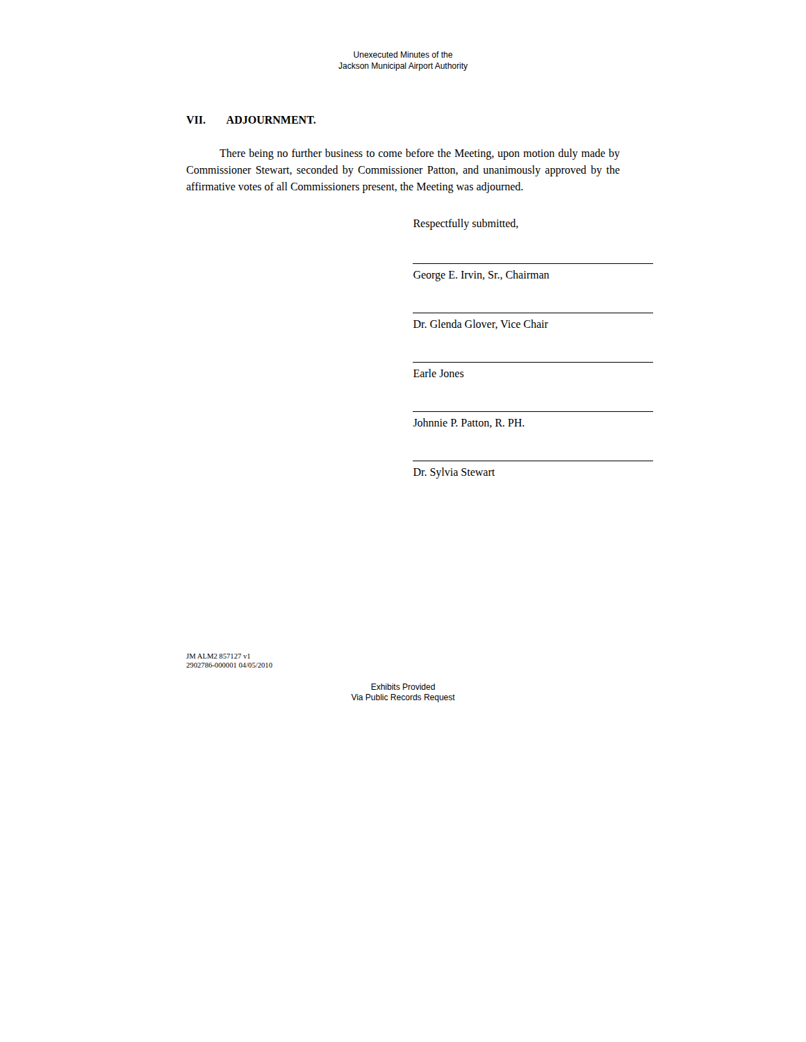Unexecuted Minutes of the
Jackson Municipal Airport Authority
VII. ADJOURNMENT.
There being no further business to come before the Meeting, upon motion duly made by Commissioner Stewart, seconded by Commissioner Patton, and unanimously approved by the affirmative votes of all Commissioners present, the Meeting was adjourned.
Respectfully submitted,
George E. Irvin, Sr., Chairman
Dr. Glenda Glover, Vice Chair
Earle Jones
Johnnie P. Patton, R. PH.
Dr. Sylvia Stewart
JM ALM2 857127 v1
2902786-000001 04/05/2010
Exhibits Provided
Via Public Records Request